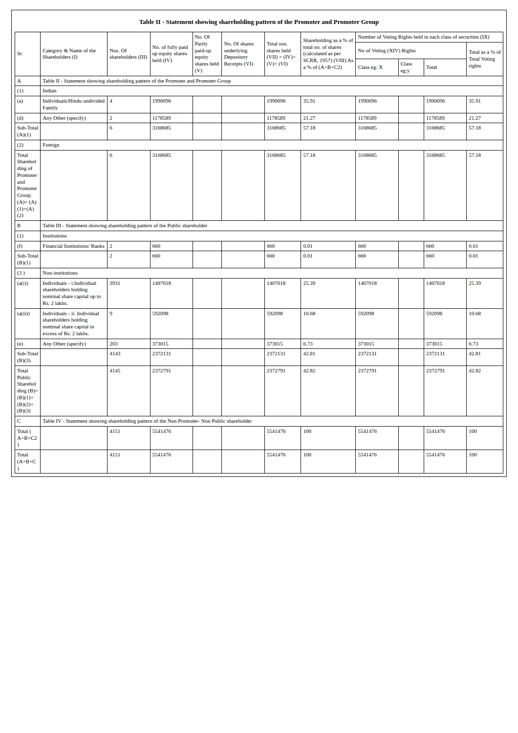Table II - Statement showing shareholding pattern of the Promoter and Promoter Group
| Sr. | Category & Name of the Shareholders (I) | Nos. Of shareholders (III) | No. of fully paid up equity shares held (IV) | No. Of Partly paid-up equity shares held (V) | No. Of shares underlying Depository Receipts (VI) | Total nos. shares held (VII) = (IV)+(V)+ (VI) | Shareholding as a % of total no. of shares (calculated as per SCRR, 1957) (VIII) As a % of (A+B+C2) | Number of Voting Rights held in each class of securities (IX) |
| --- | --- | --- | --- | --- | --- | --- | --- | --- |
| No of Voting (XIV) Rights | Total as a % of Total Voting rights |
| Class eg: X | Class eg:y | Total |
| A | Table II - Statement showing shareholding pattern of the Promoter and Promoter Group |
| (1) | Indian |
| (a) | Individuals/Hindu undivided Family | 4 | 1990096 | | | 1990096 | 35.91 | 1990096 | | 1990096 | 35.91 |
| (d) | Any Other (specify) | 2 | 1178589 | | | 1178589 | 21.27 | 1178589 | | 1178589 | 21.27 |
| Sub-Total (A)(1) | | 6 | 3168685 | | | 3168685 | 57.18 | 3168685 | | 3168685 | 57.18 |
| (2) | Foreign |
| Total Shareholding of Promoter and Promoter Group (A)= (A)(1)+(A)(2) | | 6 | 3168685 | | | 3168685 | 57.18 | 3168685 | | 3168685 | 57.18 |
| B | Table III - Statement showing shareholding pattern of the Public shareholder |
| (1) | Institutions |
| (f) | Financial Institutions/ Banks | 2 | 660 | | | 660 | 0.01 | 660 | | 660 | 0.01 |
| Sub-Total (B)(1) | | 2 | 660 | | | 660 | 0.01 | 660 | | 660 | 0.01 |
| (3 ) | Non-institutions |
| (a(i)) | Individuals - i.Individual shareholders holding nominal share capital up to Rs. 2 lakhs. | 3931 | 1407018 | | | 1407018 | 25.39 | 1407018 | | 1407018 | 25.39 |
| (a(ii)) | Individuals - ii. Individual shareholders holding nominal share capital in excess of Rs. 2 lakhs. | 9 | 592098 | | | 592098 | 10.68 | 592098 | | 592098 | 10.68 |
| (e) | Any Other (specify) | 203 | 373015 | | | 373015 | 6.73 | 373015 | | 373015 | 6.73 |
| Sub-Total (B)(3) | | 4143 | 2372131 | | | 2372131 | 42.81 | 2372131 | | 2372131 | 42.81 |
| Total Public Shareholding (B)=(B)(1)+ (B)(2)+(B)(3) | | 4145 | 2372791 | | | 2372791 | 42.82 | 2372791 | | 2372791 | 42.82 |
| C | Table IV - Statement showing shareholding pattern of the Non Promoter- Non Public shareholder |
| Total ( A+B+C2 ) | | 4151 | 5541476 | | | 5541476 | 100 | 5541476 | | 5541476 | 100 |
| Total (A+B+C ) | | 4151 | 5541476 | | | 5541476 | 100 | 5541476 | | 5541476 | 100 |